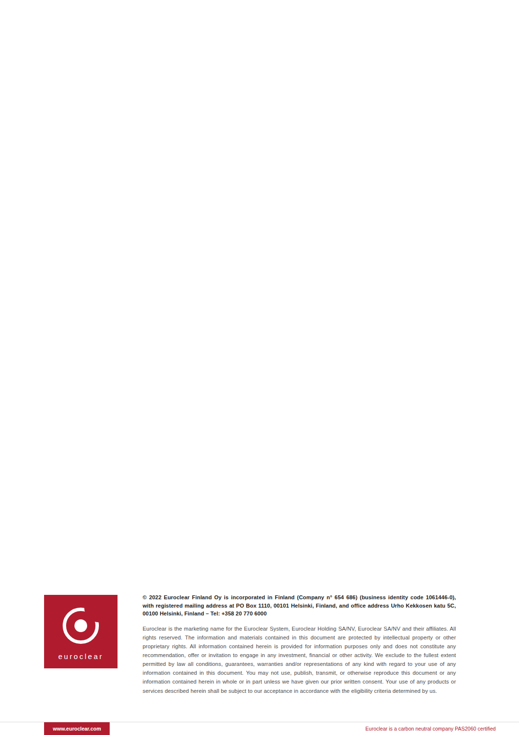euroclear
© 2022 Euroclear Finland Oy is incorporated in Finland (Company n° 654 686) (business identity code 1061446-0), with registered mailing address at PO Box 1110, 00101 Helsinki, Finland, and office address Urho Kekkosen katu 5C, 00100 Helsinki, Finland – Tel: +358 20 770 6000
Euroclear is the marketing name for the Euroclear System, Euroclear Holding SA/NV, Euroclear SA/NV and their affiliates. All rights reserved. The information and materials contained in this document are protected by intellectual property or other proprietary rights. All information contained herein is provided for information purposes only and does not constitute any recommendation, offer or invitation to engage in any investment, financial or other activity. We exclude to the fullest extent permitted by law all conditions, guarantees, warranties and/or representations of any kind with regard to your use of any information contained in this document. You may not use, publish, transmit, or otherwise reproduce this document or any information contained herein in whole or in part unless we have given our prior written consent. Your use of any products or services described herein shall be subject to our acceptance in accordance with the eligibility criteria determined by us.
www.euroclear.com
Euroclear is a carbon neutral company PAS2060 certified